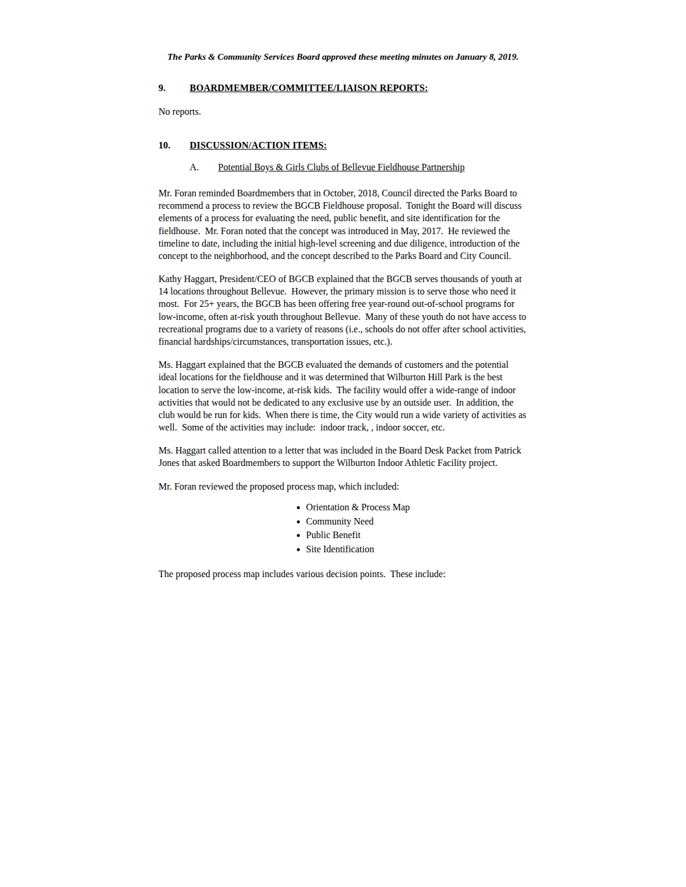The Parks & Community Services Board approved these meeting minutes on January 8, 2019.
9. BOARDMEMBER/COMMITTEE/LIAISON REPORTS:
No reports.
10. DISCUSSION/ACTION ITEMS:
A. Potential Boys & Girls Clubs of Bellevue Fieldhouse Partnership
Mr. Foran reminded Boardmembers that in October, 2018, Council directed the Parks Board to recommend a process to review the BGCB Fieldhouse proposal. Tonight the Board will discuss elements of a process for evaluating the need, public benefit, and site identification for the fieldhouse. Mr. Foran noted that the concept was introduced in May, 2017. He reviewed the timeline to date, including the initial high-level screening and due diligence, introduction of the concept to the neighborhood, and the concept described to the Parks Board and City Council.
Kathy Haggart, President/CEO of BGCB explained that the BGCB serves thousands of youth at 14 locations throughout Bellevue. However, the primary mission is to serve those who need it most. For 25+ years, the BGCB has been offering free year-round out-of-school programs for low-income, often at-risk youth throughout Bellevue. Many of these youth do not have access to recreational programs due to a variety of reasons (i.e., schools do not offer after school activities, financial hardships/circumstances, transportation issues, etc.).
Ms. Haggart explained that the BGCB evaluated the demands of customers and the potential ideal locations for the fieldhouse and it was determined that Wilburton Hill Park is the best location to serve the low-income, at-risk kids. The facility would offer a wide-range of indoor activities that would not be dedicated to any exclusive use by an outside user. In addition, the club would be run for kids. When there is time, the City would run a wide variety of activities as well. Some of the activities may include: indoor track, , indoor soccer, etc.
Ms. Haggart called attention to a letter that was included in the Board Desk Packet from Patrick Jones that asked Boardmembers to support the Wilburton Indoor Athletic Facility project.
Mr. Foran reviewed the proposed process map, which included:
Orientation & Process Map
Community Need
Public Benefit
Site Identification
The proposed process map includes various decision points. These include: